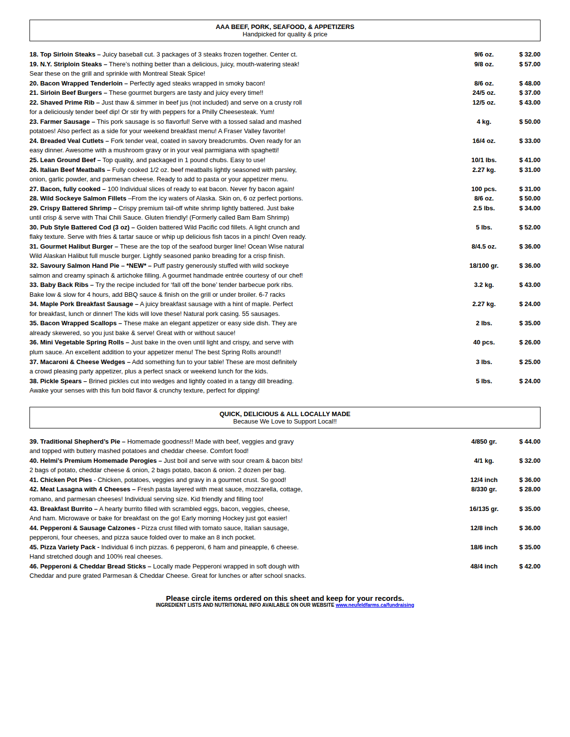AAA BEEF, PORK, SEAFOOD, & APPETIZERS
Handpicked for quality & price
| 18. Top Sirloin Steaks – Juicy baseball cut. 3 packages of 3 steaks frozen together. Center ct. | 9/6 oz. | $ 32.00 |
| 19. N.Y. Striploin Steaks – There’s nothing better than a delicious, juicy, mouth-watering steak! | 9/8 oz. | $ 57.00 |
| Sear these on the grill and sprinkle with Montreal Steak Spice! | | |
| 20. Bacon Wrapped Tenderloin – Perfectly aged steaks wrapped in smoky bacon! | 8/6 oz. | $ 48.00 |
| 21. Sirloin Beef Burgers – These gourmet burgers are tasty and juicy every time!! | 24/5 oz. | $ 37.00 |
| 22. Shaved Prime Rib – Just thaw & simmer in beef jus (not included) and serve on a crusty roll | 12/5 oz. | $ 43.00 |
| for a deliciously tender beef dip! Or stir fry with peppers for a Philly Cheesesteak. Yum! | | |
| 23. Farmer Sausage – This pork sausage is so flavorful! Serve with a tossed salad and mashed | 4 kg. | $ 50.00 |
| potatoes! Also perfect as a side for your weekend breakfast menu! A Fraser Valley favorite! | | |
| 24. Breaded Veal Cutlets – Fork tender veal, coated in savory breadcrumbs. Oven ready for an | 16/4 oz. | $ 33.00 |
| easy dinner. Awesome with a mushroom gravy or in your veal parmigiana with spaghetti! | | |
| 25. Lean Ground Beef – Top quality, and packaged in 1 pound chubs. Easy to use! | 10/1 lbs. | $ 41.00 |
| 26. Italian Beef Meatballs – Fully cooked 1/2 oz. beef meatballs lightly seasoned with parsley, | 2.27 kg. | $ 31.00 |
| onion, garlic powder, and parmesan cheese. Ready to add to pasta or your appetizer menu. | | |
| 27. Bacon, fully cooked – 100 Individual slices of ready to eat bacon. Never fry bacon again! | 100 pcs. | $ 31.00 |
| 28. Wild Sockeye Salmon Fillets –From the icy waters of Alaska. Skin on, 6 oz perfect portions. | 8/6 oz. | $ 50.00 |
| 29. Crispy Battered Shrimp – Crispy premium tail-off white shrimp lightly battered. Just bake | 2.5 lbs. | $ 34.00 |
| until crisp & serve with Thai Chili Sauce. Gluten friendly! (Formerly called Bam Bam Shrimp) | | |
| 30. Pub Style Battered Cod (3 oz) – Golden battered Wild Pacific cod fillets. A light crunch and | 5 lbs. | $ 52.00 |
| flaky texture. Serve with fries & tartar sauce or whip up delicious fish tacos in a pinch! Oven ready. | | |
| 31. Gourmet Halibut Burger – These are the top of the seafood burger line! Ocean Wise natural | 8/4.5 oz. | $ 36.00 |
| Wild Alaskan Halibut full muscle burger. Lightly seasoned panko breading for a crisp finish. | | |
| 32. Savoury Salmon Hand Pie – *NEW* – Puff pastry generously stuffed with wild sockeye | 18/100 gr. | $ 36.00 |
| salmon and creamy spinach & artichoke filling. A gourmet handmade entrée courtesy of our chef! | | |
| 33. Baby Back Ribs – Try the recipe included for ‘fall off the bone’ tender barbecue pork ribs. | 3.2 kg. | $ 43.00 |
| Bake low & slow for 4 hours, add BBQ sauce & finish on the grill or under broiler. 6-7 racks | | |
| 34. Maple Pork Breakfast Sausage – A juicy breakfast sausage with a hint of maple. Perfect | 2.27 kg. | $ 24.00 |
| for breakfast, lunch or dinner! The kids will love these! Natural pork casing. 55 sausages. | | |
| 35. Bacon Wrapped Scallops – These make an elegant appetizer or easy side dish. They are | 2 lbs. | $ 35.00 |
| already skewered, so you just bake & serve! Great with or without sauce! | | |
| 36. Mini Vegetable Spring Rolls – Just bake in the oven until light and crispy, and serve with | 40 pcs. | $ 26.00 |
| plum sauce. An excellent addition to your appetizer menu! The best Spring Rolls around!! | | |
| 37. Macaroni & Cheese Wedges – Add something fun to your table! These are most definitely | 3 lbs. | $ 25.00 |
| a crowd pleasing party appetizer, plus a perfect snack or weekend lunch for the kids. | | |
| 38. Pickle Spears – Brined pickles cut into wedges and lightly coated in a tangy dill breading. | 5 lbs. | $ 24.00 |
| Awake your senses with this fun bold flavor & crunchy texture, perfect for dipping! | | |
QUICK, DELICIOUS & ALL LOCALLY MADE
Because We Love to Support Local!!
| 39. Traditional Shepherd’s Pie – Homemade goodness!! Made with beef, veggies and gravy | 4/850 gr. | $ 44.00 |
| and topped with buttery mashed potatoes and cheddar cheese. Comfort food! | | |
| 40. Helmi’s Premium Homemade Perogies – Just boil and serve with sour cream & bacon bits! | 4/1 kg. | $ 32.00 |
| 2 bags of potato, cheddar cheese & onion, 2 bags potato, bacon & onion. 2 dozen per bag. | | |
| 41. Chicken Pot Pies - Chicken, potatoes, veggies and gravy in a gourmet crust. So good! | 12/4 inch | $ 36.00 |
| 42. Meat Lasagna with 4 Cheeses – Fresh pasta layered with meat sauce, mozzarella, cottage, | 8/330 gr. | $ 28.00 |
| romano, and parmesan cheeses! Individual serving size. Kid friendly and filling too! | | |
| 43. Breakfast Burrito – A hearty burrito filled with scrambled eggs, bacon, veggies, cheese, | 16/135 gr. | $ 35.00 |
| And ham. Microwave or bake for breakfast on the go! Early morning Hockey just got easier! | | |
| 44. Pepperoni & Sausage Calzones - Pizza crust filled with tomato sauce, Italian sausage, | 12/8 inch | $ 36.00 |
| pepperoni, four cheeses, and pizza sauce folded over to make an 8 inch pocket. | | |
| 45. Pizza Variety Pack - Individual 6 inch pizzas. 6 pepperoni, 6 ham and pineapple, 6 cheese. | 18/6 inch | $ 35.00 |
| Hand stretched dough and 100% real cheeses. | | |
| 46. Pepperoni & Cheddar Bread Sticks – Locally made Pepperoni wrapped in soft dough with | 48/4 inch | $ 42.00 |
| Cheddar and pure grated Parmesan & Cheddar Cheese. Great for lunches or after school snacks. | | |
Please circle items ordered on this sheet and keep for your records.
INGREDIENT LISTS AND NUTRITIONAL INFO AVAILABLE ON OUR WEBSITE www.neufeldfarms.ca/fundraising